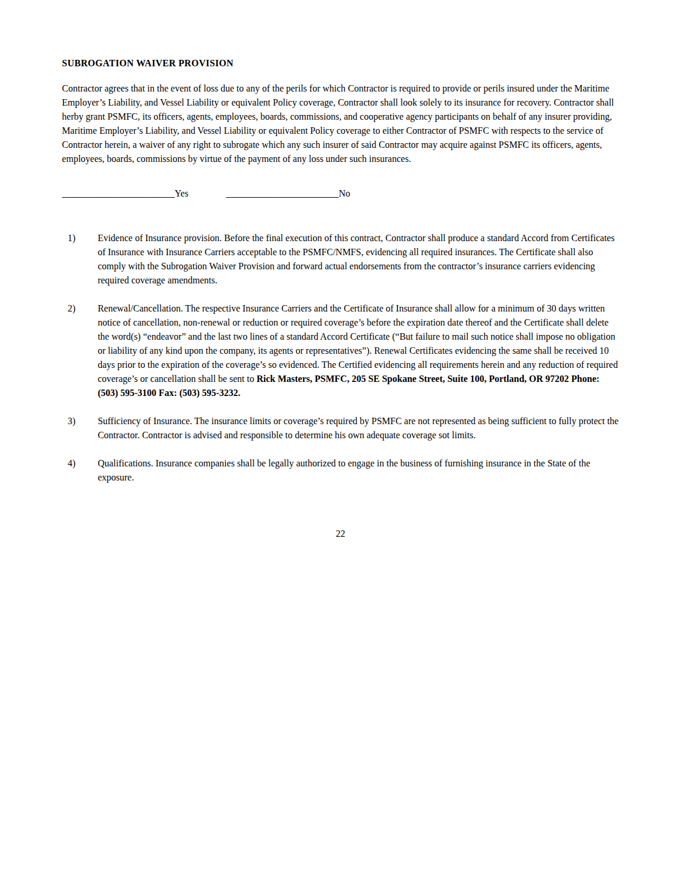SUBROGATION WAIVER PROVISION
Contractor agrees that in the event of loss due to any of the perils for which Contractor is required to provide or perils insured under the Maritime Employer’s Liability, and Vessel Liability or equivalent Policy coverage, Contractor shall look solely to its insurance for recovery. Contractor shall herby grant PSMFC, its officers, agents, employees, boards, commissions, and cooperative agency participants on behalf of any insurer providing, Maritime Employer’s Liability, and Vessel Liability or equivalent Policy coverage to either Contractor of PSMFC with respects to the service of Contractor herein, a waiver of any right to subrogate which any such insurer of said Contractor may acquire against PSMFC its officers, agents, employees, boards, commissions by virtue of the payment of any loss under such insurances.
________________________Yes ________________________No
Evidence of Insurance provision. Before the final execution of this contract, Contractor shall produce a standard Accord from Certificates of Insurance with Insurance Carriers acceptable to the PSMFC/NMFS, evidencing all required insurances. The Certificate shall also comply with the Subrogation Waiver Provision and forward actual endorsements from the contractor’s insurance carriers evidencing required coverage amendments.
Renewal/Cancellation. The respective Insurance Carriers and the Certificate of Insurance shall allow for a minimum of 30 days written notice of cancellation, non-renewal or reduction or required coverage’s before the expiration date thereof and the Certificate shall delete the word(s) “endeavor” and the last two lines of a standard Accord Certificate (“But failure to mail such notice shall impose no obligation or liability of any kind upon the company, its agents or representatives”). Renewal Certificates evidencing the same shall be received 10 days prior to the expiration of the coverage’s so evidenced. The Certified evidencing all requirements herein and any reduction of required coverage’s or cancellation shall be sent to Rick Masters, PSMFC, 205 SE Spokane Street, Suite 100, Portland, OR 97202 Phone: (503) 595-3100 Fax: (503) 595-3232.
Sufficiency of Insurance. The insurance limits or coverage’s required by PSMFC are not represented as being sufficient to fully protect the Contractor. Contractor is advised and responsible to determine his own adequate coverage sot limits.
Qualifications. Insurance companies shall be legally authorized to engage in the business of furnishing insurance in the State of the exposure.
22